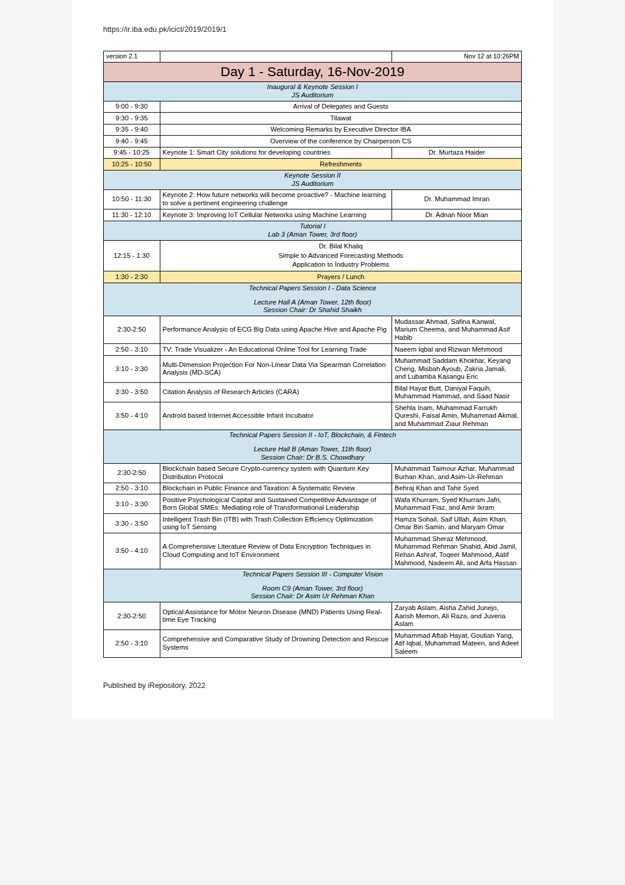https://ir.iba.edu.pk/icict/2019/2019/1
| version 2.1 | | Nov 12 at 10:26PM |
| Day 1 - Saturday, 16-Nov-2019 |
| Inaugural & Keynote Session I JS Auditorium |
| 9:00 - 9:30 | Arrival of Delegates and Guests |
| 9:30 - 9:35 | Tilawat |
| 9:35 - 9:40 | Welcoming Remarks by Executive Director IBA |
| 9:40 - 9:45 | Overview of the conference by Chairperson CS |
| 9:45 - 10:25 | Keynote 1: Smart City solutions for developing countries | Dr. Murtaza Haider |
| 10:25 - 10:50 | Refreshments |
| Keynote Session II JS Auditorium |
| 10:50 - 11:30 | Keynote 2: How future networks will become proactive? - Machine learning to solve a pertinent engineering challenge | Dr. Muhammad Imran |
| 11:30 - 12:10 | Keynote 3: Improving IoT Cellular Networks using Machine Learning | Dr. Adnan Noor Mian |
| Tutorial I Lab 3 (Aman Tower, 3rd floor) |
| 12:15 - 1:30 | Dr. Bilal Khaliq Simple to Advanced Forecasting Methods Application to Industry Problems |
| 1:30 - 2:30 | Prayers / Lunch |
| Technical Papers Session I - Data Science Lecture Hall A (Aman Tower, 12th floor) Session Chair: Dr Shahid Shaikh |
| 2:30-2:50 | Performance Analysis of ECG Big Data using Apache Hive and Apache Pig | Mudassar Ahmad, Safina Kanwal, Marium Cheema, and Muhammad Asif Habib |
| 2:50 - 3:10 | TV: Trade Visualizer - An Educational Online Tool for Learning Trade | Naeem Iqbal and Rizwan Mehmood |
| 3:10 - 3:30 | Multi-Dimension Projection For Non-Linear Data Via Spearman Correlation Analysis (MD-SCA) | Muhammad Saddam Khokhar, Keyang Cheng, Misbah Ayoub, Zakria Jamali, and Lubamba Kasangu Eric |
| 3:30 - 3:50 | Citation Analysis of Research Articles (CARA) | Bilal Hayat Butt, Daniyal Faquih, Muhammad Hammad, and Saad Nasir |
| 3:50 - 4:10 | Android based Internet Accessible Infant Incubator | Shehla Inam, Muhammad Farrukh Qureshi, Faisal Amin, Muhammad Akmal, and Muhammad Ziaur Rehman |
| Technical Papers Session II - IoT, Blockchain, & Fintech Lecture Hall B (Aman Tower, 11th floor) Session Chair: Dr B.S. Chowdhary |
| 2:30-2:50 | Blockchain based Secure Crypto-currency system with Quantum Key Distribution Protocol | Muhammad Taimour Azhar, Muhammad Burhan Khan, and Asim-Ur-Rehman |
| 2:50 - 3:10 | Blockchain in Public Finance and Taxation: A Systematic Review | Behraj Khan and Tahir Syed |
| 3:10 - 3:30 | Positive Psychological Capital and Sustained Competitive Advantage of Born Global SMEs: Mediating role of Transformational Leadership | Wafa Khurram, Syed Khurram Jafri, Muhammad Fiaz, and Amir Ikram |
| 3:30 - 3:50 | Intelligent Trash Bin (ITB) with Trash Collection Efficiency Optimization using IoT Sensing | Hamza Sohail, Saif Ullah, Asim Khan, Omar Bin Samin, and Maryam Omar |
| 3:50 - 4:10 | A Comprehensive Literature Review of Data Encryption Techniques in Cloud Computing and IoT Environment | Muhammad Sheraz Mehmood, Muhammad Rehman Shahid, Abid Jamil, Rehan Ashraf, Toqeer Mahmood, Aatif Mahmood, Nadeem Ali, and Arfa Hassan |
| Technical Papers Session III - Computer Vision Room C9 (Aman Tower, 3rd floor) Session Chair: Dr Asim Ur Rehman Khan |
| 2:30-2:50 | Optical Assistance for Motor Neuron Disease (MND) Patients Using Real-time Eye Tracking | Zaryab Aslam, Aisha Zahid Junejo, Aarish Memon, Ali Raza, and Juveria Aslam |
| 2:50 - 3:10 | Comprehensive and Comparative Study of Drowning Detection and Rescue Systems | Muhammad Aftab Hayat, Goutian Yang, Atif Iqbal, Muhammad Mateen, and Adeel Saleem |
Published by iRepository, 2022